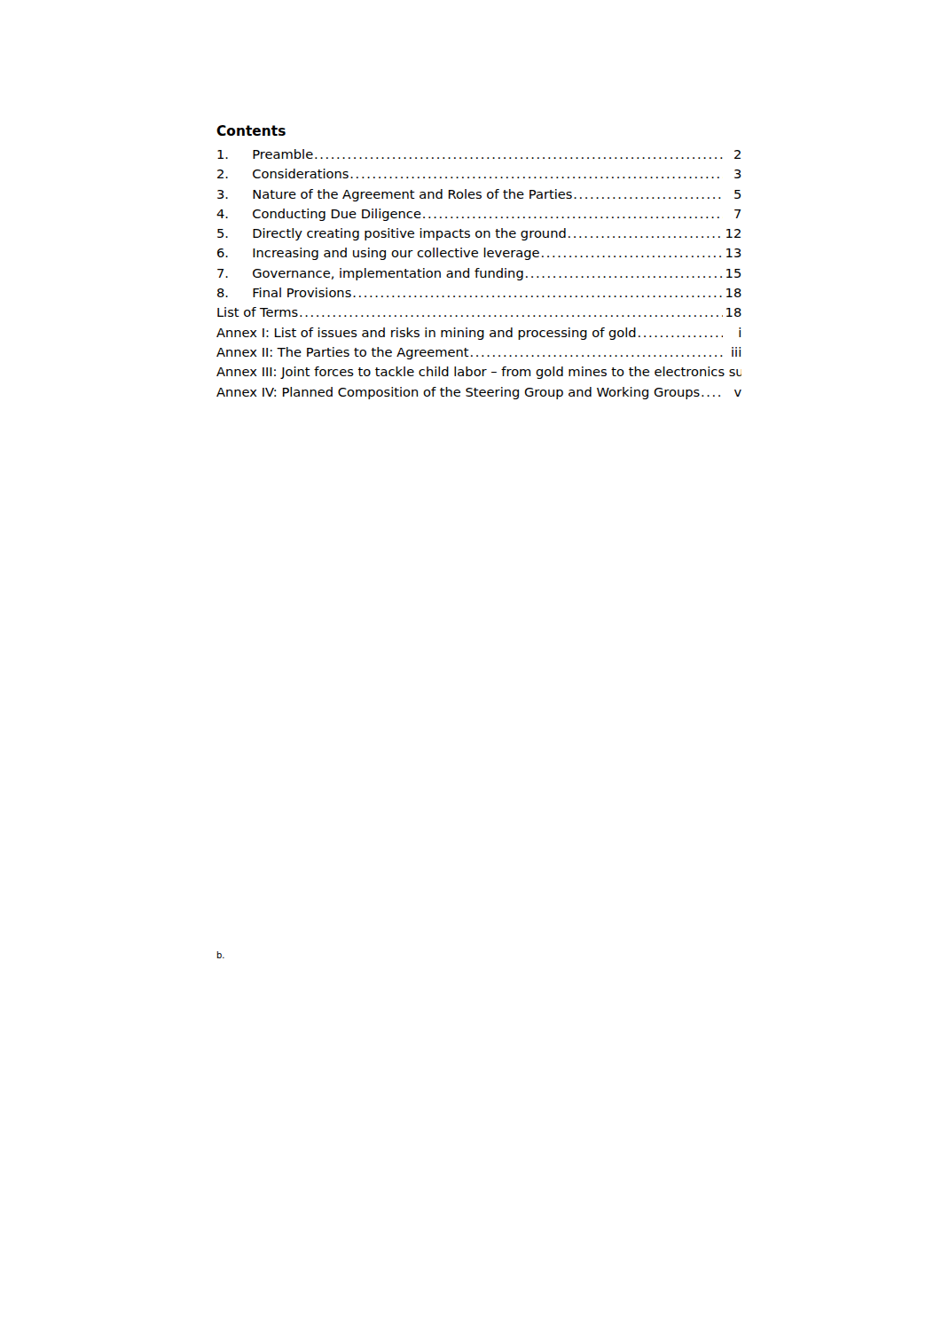Contents
1. Preamble .................................................................................................. 2
2. Considerations ......................................................................................... 3
3. Nature of the Agreement and Roles of the Parties ........................................... 5
4. Conducting Due Diligence ............................................................................ 7
5. Directly creating positive impacts on the ground ........................................... 12
6. Increasing and using our collective leverage ................................................. 13
7. Governance, implementation and funding .................................................... 15
8. Final Provisions ....................................................................................... 18
List of Terms ................................................................................................. 18
Annex I: List of issues and risks in mining and processing of gold ............................... i
Annex II: The Parties to the Agreement ............................................................... iii
Annex III: Joint forces to tackle child labor – from gold mines to the electronics supply chain………… ..................................................................................................... iv
Annex IV: Planned Composition of the Steering Group and Working Groups ................. v
b.